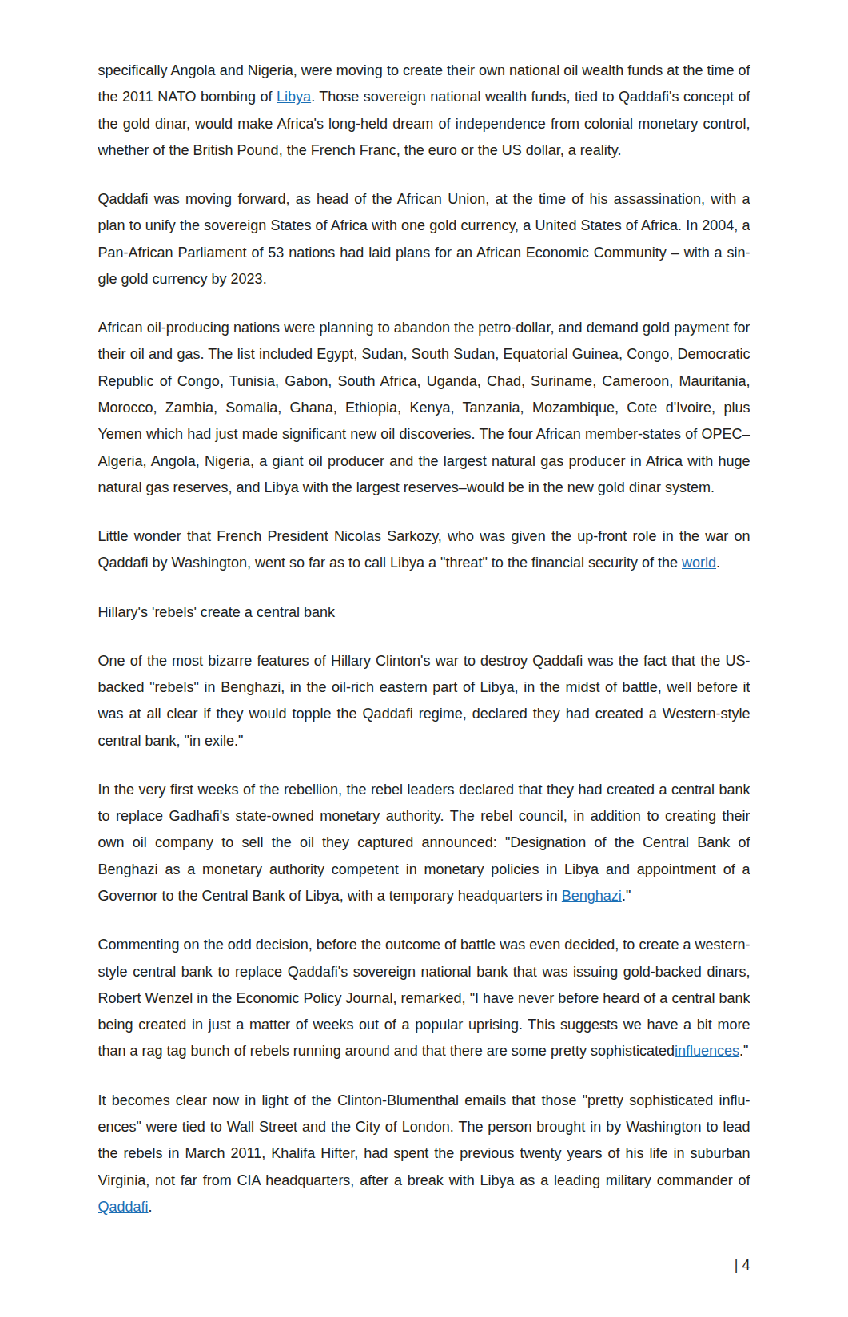specifically Angola and Nigeria, were moving to create their own national oil wealth funds at the time of the 2011 NATO bombing of Libya. Those sovereign national wealth funds, tied to Qaddafi's concept of the gold dinar, would make Africa's long-held dream of independence from colonial monetary control, whether of the British Pound, the French Franc, the euro or the US dollar, a reality.
Qaddafi was moving forward, as head of the African Union, at the time of his assassination, with a plan to unify the sovereign States of Africa with one gold currency, a United States of Africa. In 2004, a Pan-African Parliament of 53 nations had laid plans for an African Economic Community – with a single gold currency by 2023.
African oil-producing nations were planning to abandon the petro-dollar, and demand gold payment for their oil and gas. The list included Egypt, Sudan, South Sudan, Equatorial Guinea, Congo, Democratic Republic of Congo, Tunisia, Gabon, South Africa, Uganda, Chad, Suriname, Cameroon, Mauritania, Morocco, Zambia, Somalia, Ghana, Ethiopia, Kenya, Tanzania, Mozambique, Cote d'Ivoire, plus Yemen which had just made significant new oil discoveries. The four African member-states of OPEC–Algeria, Angola, Nigeria, a giant oil producer and the largest natural gas producer in Africa with huge natural gas reserves, and Libya with the largest reserves–would be in the new gold dinar system.
Little wonder that French President Nicolas Sarkozy, who was given the up-front role in the war on Qaddafi by Washington, went so far as to call Libya a "threat" to the financial security of the world.
Hillary's 'rebels' create a central bank
One of the most bizarre features of Hillary Clinton's war to destroy Qaddafi was the fact that the US-backed "rebels" in Benghazi, in the oil-rich eastern part of Libya, in the midst of battle, well before it was at all clear if they would topple the Qaddafi regime, declared they had created a Western-style central bank, "in exile."
In the very first weeks of the rebellion, the rebel leaders declared that they had created a central bank to replace Gadhafi's state-owned monetary authority. The rebel council, in addition to creating their own oil company to sell the oil they captured announced: "Designation of the Central Bank of Benghazi as a monetary authority competent in monetary policies in Libya and appointment of a Governor to the Central Bank of Libya, with a temporary headquarters in Benghazi."
Commenting on the odd decision, before the outcome of battle was even decided, to create a western-style central bank to replace Qaddafi's sovereign national bank that was issuing gold-backed dinars, Robert Wenzel in the Economic Policy Journal, remarked, "I have never before heard of a central bank being created in just a matter of weeks out of a popular uprising. This suggests we have a bit more than a rag tag bunch of rebels running around and that there are some pretty sophisticatedinfluences."
It becomes clear now in light of the Clinton-Blumenthal emails that those "pretty sophisticated influences" were tied to Wall Street and the City of London. The person brought in by Washington to lead the rebels in March 2011, Khalifa Hifter, had spent the previous twenty years of his life in suburban Virginia, not far from CIA headquarters, after a break with Libya as a leading military commander of Qaddafi.
| 4